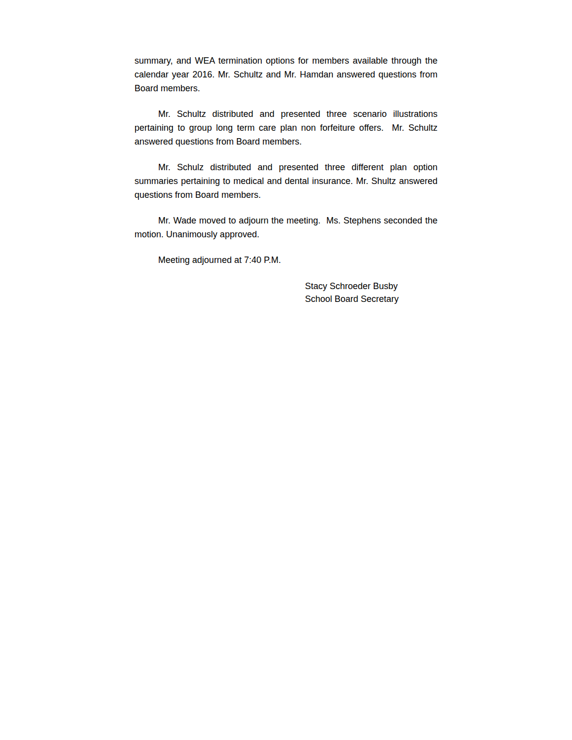summary, and WEA termination options for members available through the calendar year 2016. Mr. Schultz and Mr. Hamdan answered questions from Board members.
Mr. Schultz distributed and presented three scenario illustrations pertaining to group long term care plan non forfeiture offers. Mr. Schultz answered questions from Board members.
Mr. Schulz distributed and presented three different plan option summaries pertaining to medical and dental insurance. Mr. Shultz answered questions from Board members.
Mr. Wade moved to adjourn the meeting. Ms. Stephens seconded the motion. Unanimously approved.
Meeting adjourned at 7:40 P.M.
Stacy Schroeder Busby
School Board Secretary